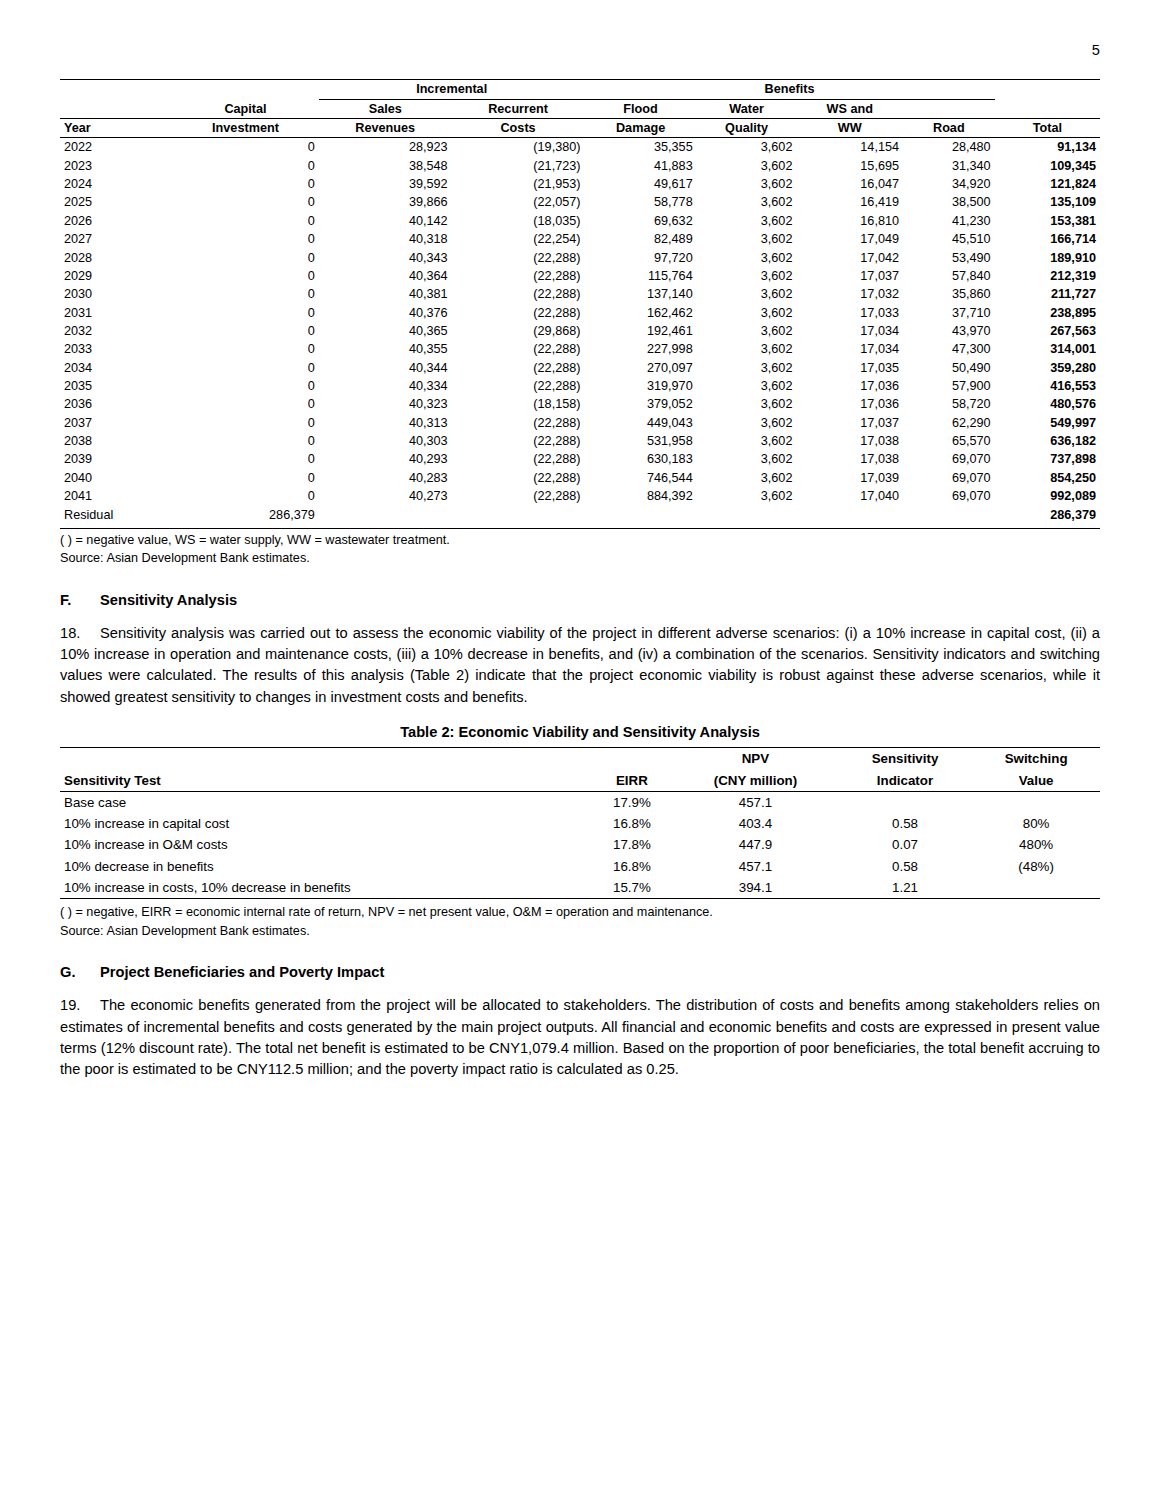5
| | | Incremental | Benefits | |
| --- | --- | --- | --- | --- |
| | Capital | Sales | Recurrent | Flood | Water | WS and | | |
| Year | Investment | Revenues | Costs | Damage | Quality | WW | Road | Total |
| 2022 | 0 | 28,923 | (19,380) | 35,355 | 3,602 | 14,154 | 28,480 | 91,134 |
| 2023 | 0 | 38,548 | (21,723) | 41,883 | 3,602 | 15,695 | 31,340 | 109,345 |
| 2024 | 0 | 39,592 | (21,953) | 49,617 | 3,602 | 16,047 | 34,920 | 121,824 |
| 2025 | 0 | 39,866 | (22,057) | 58,778 | 3,602 | 16,419 | 38,500 | 135,109 |
| 2026 | 0 | 40,142 | (18,035) | 69,632 | 3,602 | 16,810 | 41,230 | 153,381 |
| 2027 | 0 | 40,318 | (22,254) | 82,489 | 3,602 | 17,049 | 45,510 | 166,714 |
| 2028 | 0 | 40,343 | (22,288) | 97,720 | 3,602 | 17,042 | 53,490 | 189,910 |
| 2029 | 0 | 40,364 | (22,288) | 115,764 | 3,602 | 17,037 | 57,840 | 212,319 |
| 2030 | 0 | 40,381 | (22,288) | 137,140 | 3,602 | 17,032 | 35,860 | 211,727 |
| 2031 | 0 | 40,376 | (22,288) | 162,462 | 3,602 | 17,033 | 37,710 | 238,895 |
| 2032 | 0 | 40,365 | (29,868) | 192,461 | 3,602 | 17,034 | 43,970 | 267,563 |
| 2033 | 0 | 40,355 | (22,288) | 227,998 | 3,602 | 17,034 | 47,300 | 314,001 |
| 2034 | 0 | 40,344 | (22,288) | 270,097 | 3,602 | 17,035 | 50,490 | 359,280 |
| 2035 | 0 | 40,334 | (22,288) | 319,970 | 3,602 | 17,036 | 57,900 | 416,553 |
| 2036 | 0 | 40,323 | (18,158) | 379,052 | 3,602 | 17,036 | 58,720 | 480,576 |
| 2037 | 0 | 40,313 | (22,288) | 449,043 | 3,602 | 17,037 | 62,290 | 549,997 |
| 2038 | 0 | 40,303 | (22,288) | 531,958 | 3,602 | 17,038 | 65,570 | 636,182 |
| 2039 | 0 | 40,293 | (22,288) | 630,183 | 3,602 | 17,038 | 69,070 | 737,898 |
| 2040 | 0 | 40,283 | (22,288) | 746,544 | 3,602 | 17,039 | 69,070 | 854,250 |
| 2041 | 0 | 40,273 | (22,288) | 884,392 | 3,602 | 17,040 | 69,070 | 992,089 |
| Residual | 286,379 | | | | | | | 286,379 |
( ) = negative value, WS = water supply, WW = wastewater treatment.
Source: Asian Development Bank estimates.
F. Sensitivity Analysis
18. Sensitivity analysis was carried out to assess the economic viability of the project in different adverse scenarios: (i) a 10% increase in capital cost, (ii) a 10% increase in operation and maintenance costs, (iii) a 10% decrease in benefits, and (iv) a combination of the scenarios. Sensitivity indicators and switching values were calculated. The results of this analysis (Table 2) indicate that the project economic viability is robust against these adverse scenarios, while it showed greatest sensitivity to changes in investment costs and benefits.
Table 2: Economic Viability and Sensitivity Analysis
| | | NPV | Sensitivity | Switching |
| --- | --- | --- | --- | --- |
| Sensitivity Test | EIRR | (CNY million) | Indicator | Value |
| Base case | 17.9% | 457.1 | | |
| 10% increase in capital cost | 16.8% | 403.4 | 0.58 | 80% |
| 10% increase in O&M costs | 17.8% | 447.9 | 0.07 | 480% |
| 10% decrease in benefits | 16.8% | 457.1 | 0.58 | (48%) |
| 10% increase in costs, 10% decrease in benefits | 15.7% | 394.1 | 1.21 | |
( ) = negative, EIRR = economic internal rate of return, NPV = net present value, O&M = operation and maintenance.
Source: Asian Development Bank estimates.
G. Project Beneficiaries and Poverty Impact
19. The economic benefits generated from the project will be allocated to stakeholders. The distribution of costs and benefits among stakeholders relies on estimates of incremental benefits and costs generated by the main project outputs. All financial and economic benefits and costs are expressed in present value terms (12% discount rate). The total net benefit is estimated to be CNY1,079.4 million. Based on the proportion of poor beneficiaries, the total benefit accruing to the poor is estimated to be CNY112.5 million; and the poverty impact ratio is calculated as 0.25.